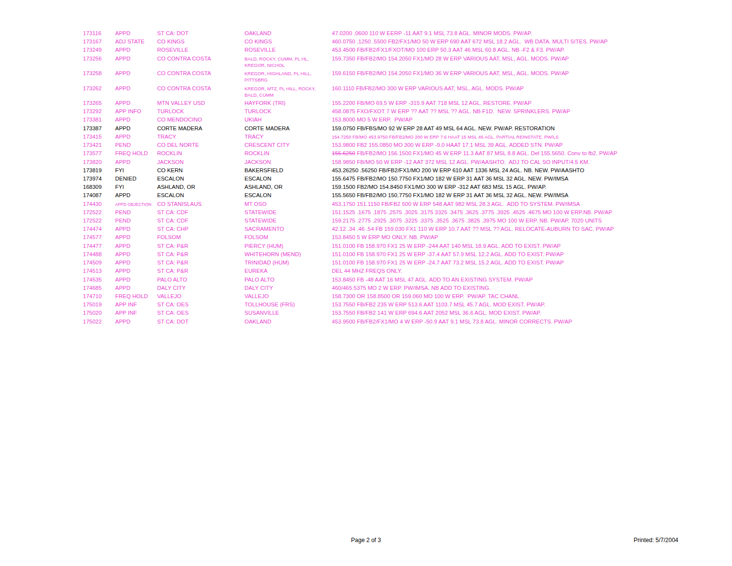| 173116 | APPD | ST CA: DOT | OAKLAND | 47.0200 .0600 110 W EERP -11 AAT 9.1 MSL 73.8 AGL. MINOR MODS. PW/AP. |
| 173167 | ADJ STATE | CO KINGS | CO KINGS | 460.0750 .1250 .5500 FB2/FX1/MO 50 W ERP 690 AAT 672 MSL 18.2 AGL. WB DATA. MULTI SITES. PW/AP |
| 173249 | APPD | ROSEVILLE | ROSEVILLE | 453.4500 FB/FB2/FX1/FXOT/MO 100 ERP 50.3 AAT 46 MSL 60.8 AGL. NB -F2 & F3. PW/AP. |
| 173256 | APPD | CO CONTRA COSTA | BALD, ROCKY, CUMM, PL HL, KREGOR, NICHOL | 159.7350 FB/FB2/MO 154.2050 FX1/MO 28 W ERP VARIOUS AAT, MSL, AGL. MODS. PW/AP |
| 173258 | APPD | CO CONTRA COSTA | KREGOR, HIGHLAND, PL HILL, PITTSBRG | 159.6150 FB/FB2/MO 154.2050 FX1/MO 36 W ERP VARIOUS AAT, MSL, AGL. MODS. PW/AP |
| 173262 | APPD | CO CONTRA COSTA | KREGOR, MTZ, PL HILL, ROCKY, BALD, CUMM | 160.1110 FB/FB2/MO 300 W ERP VARIOUS AAT, MSL, AGL. MODS. PW/AP |
| 173265 | APPD | MTN VALLEY USD | HAYFORK (TRI) | 155.2200 FB/MO 69.5 W ERP -315.9 AAT 718 MSL 12 AGL. RESTORE. PW/AP |
| 173292 | APP INFO | TURLOCK | TURLOCK | 458.0875 FXO/FXOT 7 W ERP ?? AAT ?? MSL ?? AGL. NB F1D. NEW. SPRINKLERS. PW/AP |
| 173381 | APPD | CO MENDOCINO | UKIAH | 153.8000 MO 5 W ERP. PW/AP |
| 173387 | APPD | CORTE MADERA | CORTE MADERA | 159.0750 FB/FBS/MO 92 W ERP 28 AAT 49 MSL 64 AGL. NEW. PW/AP. RESTORATION |
| 173415 | APPD | TRACY | TRACY | 154.7250 FB/MO 453.9750 FB/FB2/MO 200 W ERP 7.6 HAAT 15 MSL 46 AGL. PARTIAL REINSTATE. PW/LS |
| 173421 | PEND | CO DEL NORTE | CRESCENT CITY | 153.9800 FB2 155.0850 MO 300 W ERP -9.0 HAAT 17.1 MSL 39 AGL. ADDED STN. PW/AP |
| 173577 | FREQ HOLD | ROCKLIN | ROCKLIN | 155.6250 FB/FB2/MO 156.1500 FX1/MO 45 W ERP 11.3 AAT 87 MSL 8.8 AGL. Del 155.5650. Conv to fb2. PW/AP |
| 173820 | APPD | JACKSON | JACKSON | 158.9850 FB/MO 50 W ERP -12 AAT 372 MSL 12 AGL. PW/AASHTO. ADJ TO CAL SO INPUT/4.5 KM. |
| 173819 | FYI | CO KERN | BAKERSFIELD | 453.26250 .56250 FB/FB2/FX1/MO 200 W ERP 610 AAT 1336 MSL 24 AGL. NB. NEW. PW/AASHTO |
| 173974 | DENIED | ESCALON | ESCALON | 155.6475 FB/FB2/MO 150.7750 FX1/MO 182 W ERP 31 AAT 36 MSL 32 AGL. NEW. PW/IMSA |
| 168309 | FYI | ASHLAND, OR | ASHLAND, OR | 159.1500 FB2/MO 154.8450 FX1/MO 300 W ERP -312 AAT 683 MSL 15 AGL. PW/AP. |
| 174087 | APPD | ESCALON | ESCALON | 155.5650 FB/FB2/MO 150.7750 FX1/MO 182 W ERP 31 AAT 36 MSL 32 AGL. NEW. PW/IMSA |
| 174430 | APPD OBJECTION | CO STANISLAUS | MT OSO | 453.1750 151.1150 FB/FB2 500 W ERP 548 AAT 982 MSL 28.3 AGL. ADD TO SYSTEM. PW/IMSA |
| 172522 | PEND | ST CA: CDF | STATEWIDE | 151.1525 .1675 .1875 .2575 .3025 .3175 3325 .3475 .3625 .3775 .3925 .4525 .4675 MO 100 W ERP.NB. PW/AP |
| 172522 | PEND | ST CA: CDF | STATEWIDE | 159.2175 .2775 .2925 .3075 .3225 .3375 .3525 .3675 .3825 .3975 MO 100 W ERP. NB. PW/AP. 7020 UNITS |
| 174474 | APPD | ST CA: CHP | SACRAMENTO | 42.12 .34 .46 .54 FB 159.030 FX1 110 W ERP 10.7 AAT ?? MSL ?? AGL. RELOCATE-AUBURN TO SAC. PW/AP |
| 174577 | APPD | FOLSOM | FOLSOM | 153.8450 5 W ERP MO ONLY. NB. PW/AP |
| 174477 | APPD | ST CA: P&R | PIERCY (HUM) | 151.0100 FB 158.970 FX1 25 W ERP -244 AAT 140 MSL 18.9 AGL. ADD TO EXIST. PW/AP |
| 174488 | APPD | ST CA: P&R | WHITEHORN (MEND) | 151.0100 FB 158.970 FX1 25 W ERP -37.4 AAT 57.9 MSL 12.2 AGL. ADD TO EXIST. PW/AP |
| 174509 | APPD | ST CA: P&R | TRINIDAD (HUM) | 151.0100 FB 158.970 FX1 25 W ERP -24.7 AAT 73.2 MSL 15.2 AGL. ADD TO EXIST. PW/AP |
| 174513 | APPD | ST CA: P&R | EUREKA | DEL 44 MHZ FREQS ONLY. |
| 174535 | APPD | PALO ALTO | PALO ALTO | 153.8450 FB -48 AAT 16 MSL 47 AGL. ADD TO AN EXISTING SYSTEM. PW/AP |
| 174685 | APPD | DALY CITY | DALY CITY | 460/465.5375 MO 2 W ERP. PW/IMSA. NB ADD TO EXISTING. |
| 174710 | FREQ HOLD | VALLEJO | VALLEJO | 158.7300 OR 158.8500 OR 159.060 MO 100 W ERP. PW/AP. TAC CHANL. |
| 175019 | APP INF | ST CA: OES | TOLLHOUSE (FRS) | 153.7550 FB/FB2 235 W ERP 513.6 AAT 1103.7 MSL 45.7 AGL. MOD EXIST. PW/AP. |
| 175020 | APP INF | ST CA: OES | SUSANVILLE | 153.7550 FB/FB2 141 W ERP 694.6 AAT 2052 MSL 36.6 AGL. MOD EXIST. PW/AP. |
| 175022 | APPD | ST CA: DOT | OAKLAND | 453.9500 FB/FB2/FX1/MO 4 W ERP -50.9 AAT 9.1 MSL 73.8 AGL. MINOR CORRECTS. PW/AP |
Page 2 of 3
Printed: 5/7/2004